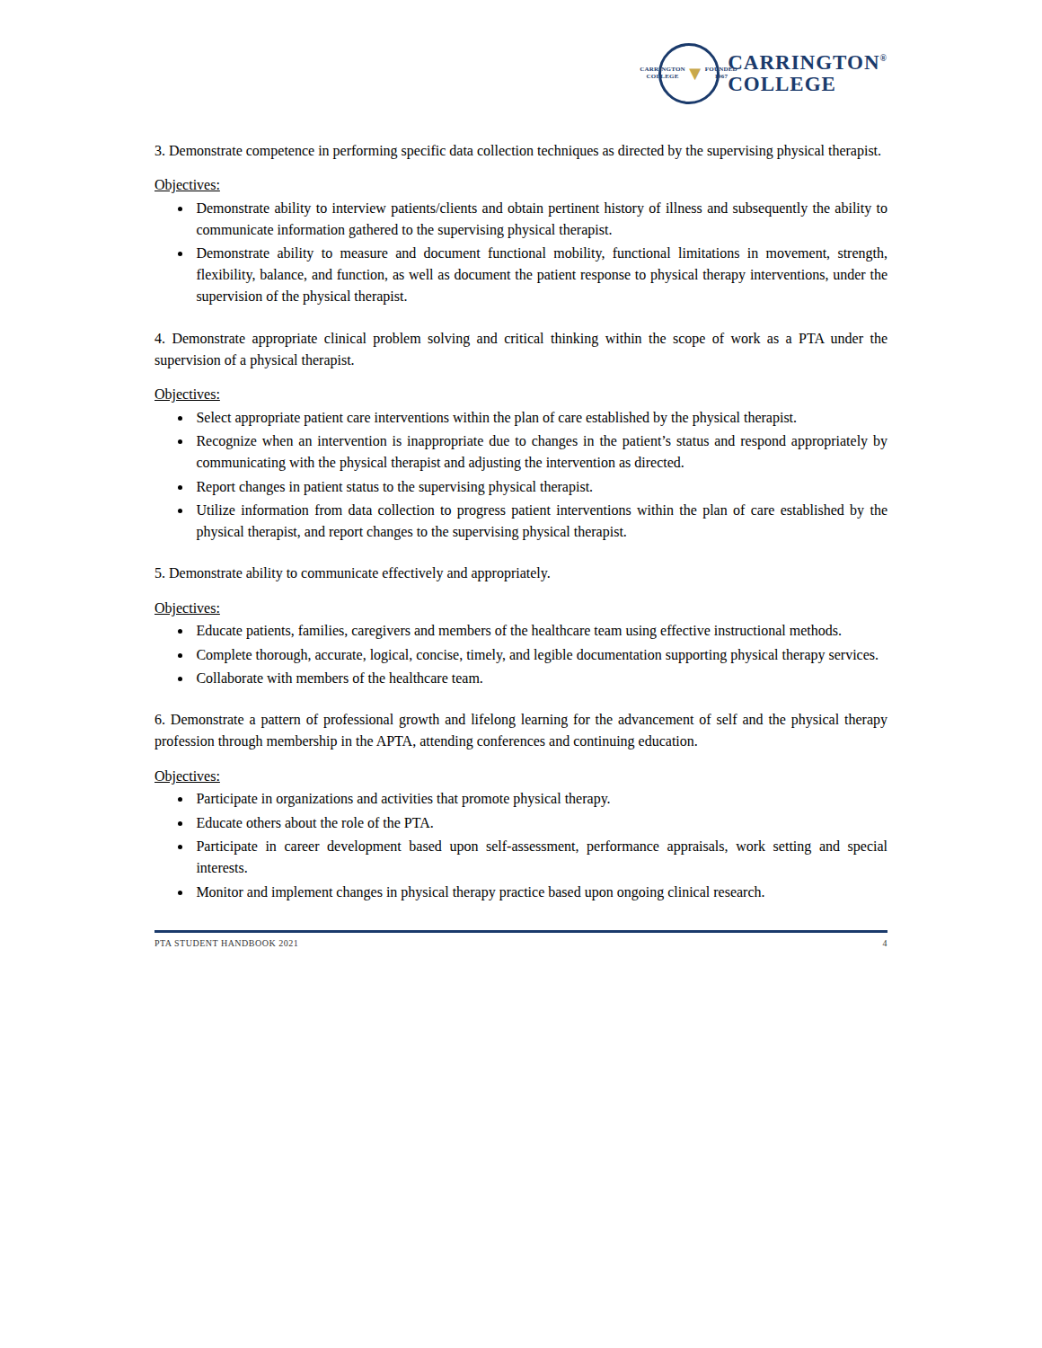CARRINGTON COLLEGE▼FOUNDED 1967
CARRINGTON®
COLLEGE
3. Demonstrate competence in performing specific data collection techniques as directed by the supervising physical therapist.
Objectives:
Demonstrate ability to interview patients/clients and obtain pertinent history of illness and subsequently the ability to communicate information gathered to the supervising physical therapist.
Demonstrate ability to measure and document functional mobility, functional limitations in movement, strength, flexibility, balance, and function, as well as document the patient response to physical therapy interventions, under the supervision of the physical therapist.
4. Demonstrate appropriate clinical problem solving and critical thinking within the scope of work as a PTA under the supervision of a physical therapist.
Objectives:
Select appropriate patient care interventions within the plan of care established by the physical therapist.
Recognize when an intervention is inappropriate due to changes in the patient’s status and respond appropriately by communicating with the physical therapist and adjusting the intervention as directed.
Report changes in patient status to the supervising physical therapist.
Utilize information from data collection to progress patient interventions within the plan of care established by the physical therapist, and report changes to the supervising physical therapist.
5. Demonstrate ability to communicate effectively and appropriately.
Objectives:
Educate patients, families, caregivers and members of the healthcare team using effective instructional methods.
Complete thorough, accurate, logical, concise, timely, and legible documentation supporting physical therapy services.
Collaborate with members of the healthcare team.
6. Demonstrate a pattern of professional growth and lifelong learning for the advancement of self and the physical therapy profession through membership in the APTA, attending conferences and continuing education.
Objectives:
Participate in organizations and activities that promote physical therapy.
Educate others about the role of the PTA.
Participate in career development based upon self-assessment, performance appraisals, work setting and special interests.
Monitor and implement changes in physical therapy practice based upon ongoing clinical research.
PTA STUDENT HANDBOOK 2021 4